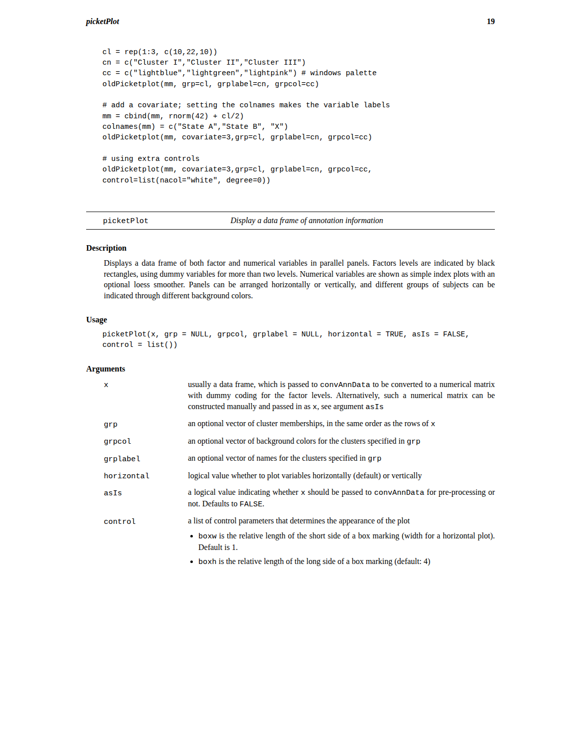picketPlot 19
cl = rep(1:3, c(10,22,10))
cn = c("Cluster I","Cluster II","Cluster III")
cc = c("lightblue","lightgreen","lightpink") # windows palette
oldPicketplot(mm, grp=cl, grplabel=cn, grpcol=cc)

# add a covariate; setting the colnames makes the variable labels
mm = cbind(mm, rnorm(42) + cl/2)
colnames(mm) = c("State A","State B", "X")
oldPicketplot(mm, covariate=3,grp=cl, grplabel=cn, grpcol=cc)

# using extra controls
oldPicketplot(mm, covariate=3,grp=cl, grplabel=cn, grpcol=cc, control=list(nacol="white", degree=0))
picketPlot Display a data frame of annotation information
Description
Displays a data frame of both factor and numerical variables in parallel panels. Factors levels are indicated by black rectangles, using dummy variables for more than two levels. Numerical variables are shown as simple index plots with an optional loess smoother. Panels can be arranged horizontally or vertically, and different groups of subjects can be indicated through different background colors.
Usage
picketPlot(x, grp = NULL, grpcol, grplabel = NULL, horizontal = TRUE, asIs = FALSE, control = list())
Arguments
x
usually a data frame, which is passed to convAnnData to be converted to a numerical matrix with dummy coding for the factor levels. Alternatively, such a numerical matrix can be constructed manually and passed in as x, see argument asIs
grp
an optional vector of cluster memberships, in the same order as the rows of x
grpcol
an optional vector of background colors for the clusters specified in grp
grplabel
an optional vector of names for the clusters specified in grp
horizontal
logical value whether to plot variables horizontally (default) or vertically
asIs
a logical value indicating whether x should be passed to convAnnData for pre-processing or not. Defaults to FALSE.
control
a list of control parameters that determines the appearance of the plot
boxw is the relative length of the short side of a box marking (width for a horizontal plot). Default is 1.
boxh is the relative length of the long side of a box marking (default: 4)